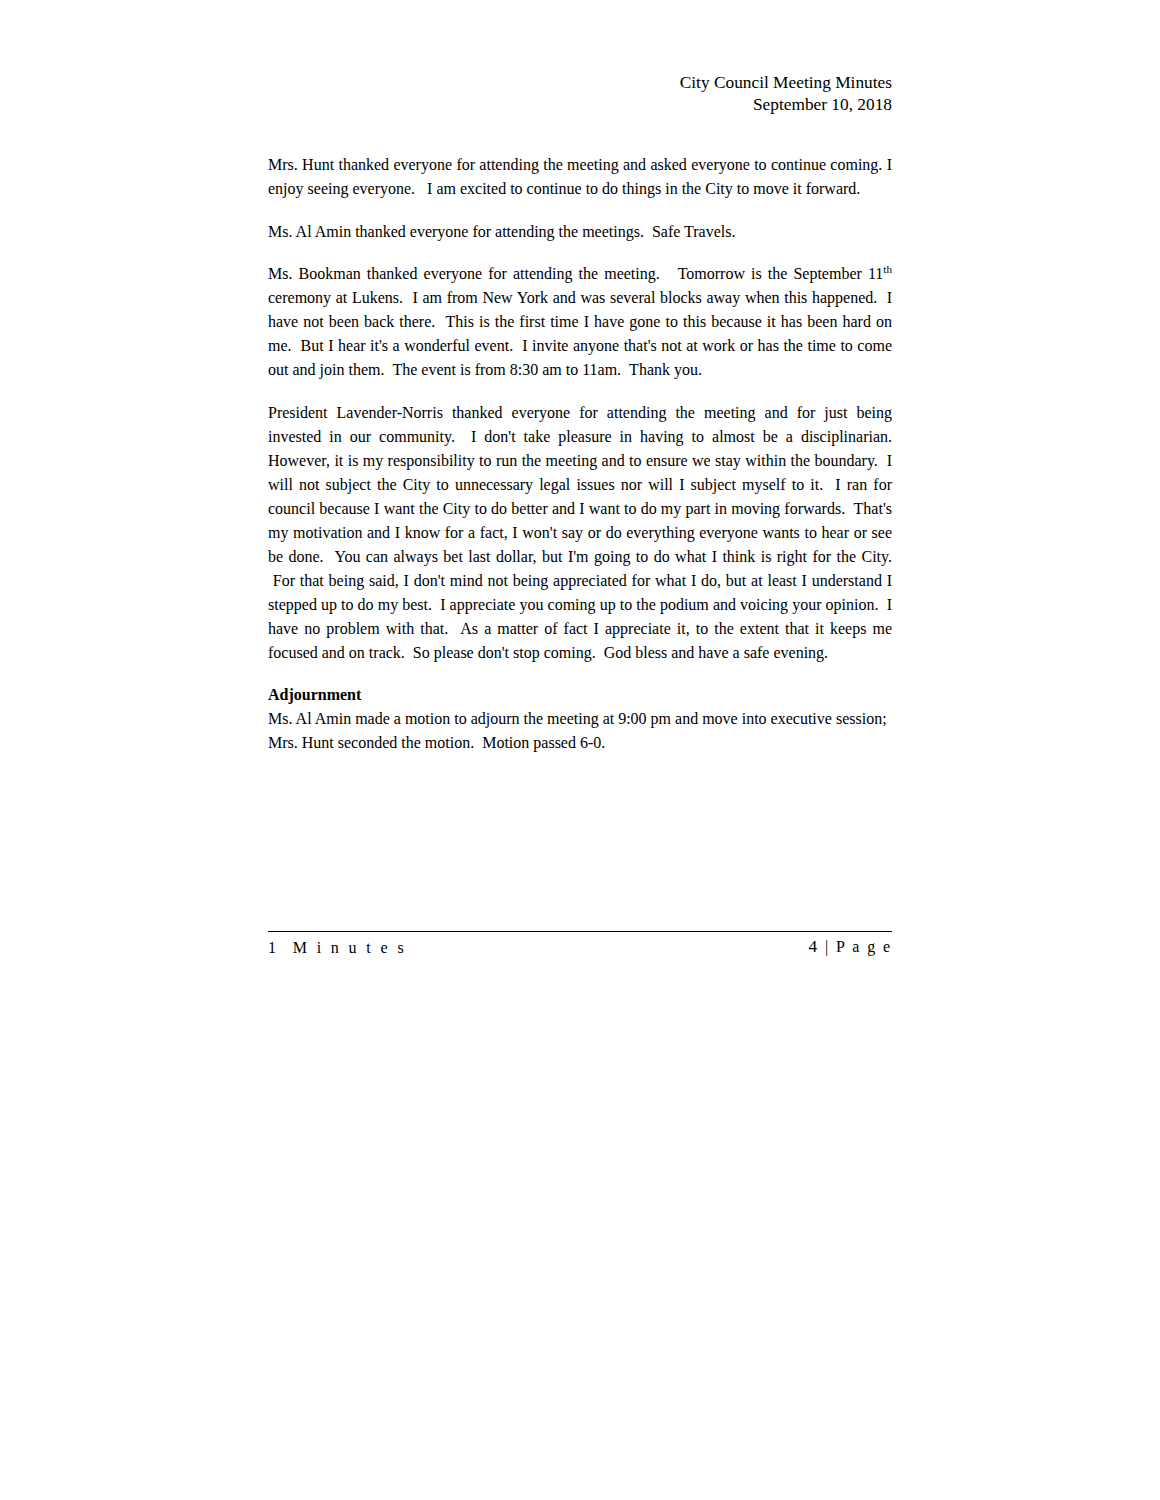City Council Meeting Minutes
September 10, 2018
Mrs. Hunt thanked everyone for attending the meeting and asked everyone to continue coming. I enjoy seeing everyone. I am excited to continue to do things in the City to move it forward.
Ms. Al Amin thanked everyone for attending the meetings. Safe Travels.
Ms. Bookman thanked everyone for attending the meeting. Tomorrow is the September 11th ceremony at Lukens. I am from New York and was several blocks away when this happened. I have not been back there. This is the first time I have gone to this because it has been hard on me. But I hear it's a wonderful event. I invite anyone that's not at work or has the time to come out and join them. The event is from 8:30 am to 11am. Thank you.
President Lavender-Norris thanked everyone for attending the meeting and for just being invested in our community. I don't take pleasure in having to almost be a disciplinarian. However, it is my responsibility to run the meeting and to ensure we stay within the boundary. I will not subject the City to unnecessary legal issues nor will I subject myself to it. I ran for council because I want the City to do better and I want to do my part in moving forwards. That's my motivation and I know for a fact, I won't say or do everything everyone wants to hear or see be done. You can always bet last dollar, but I'm going to do what I think is right for the City. For that being said, I don't mind not being appreciated for what I do, but at least I understand I stepped up to do my best. I appreciate you coming up to the podium and voicing your opinion. I have no problem with that. As a matter of fact I appreciate it, to the extent that it keeps me focused and on track. So please don't stop coming. God bless and have a safe evening.
Adjournment
Ms. Al Amin made a motion to adjourn the meeting at 9:00 pm and move into executive session;
Mrs. Hunt seconded the motion. Motion passed 6-0.
1 M i n u t e s
4 | P a g e